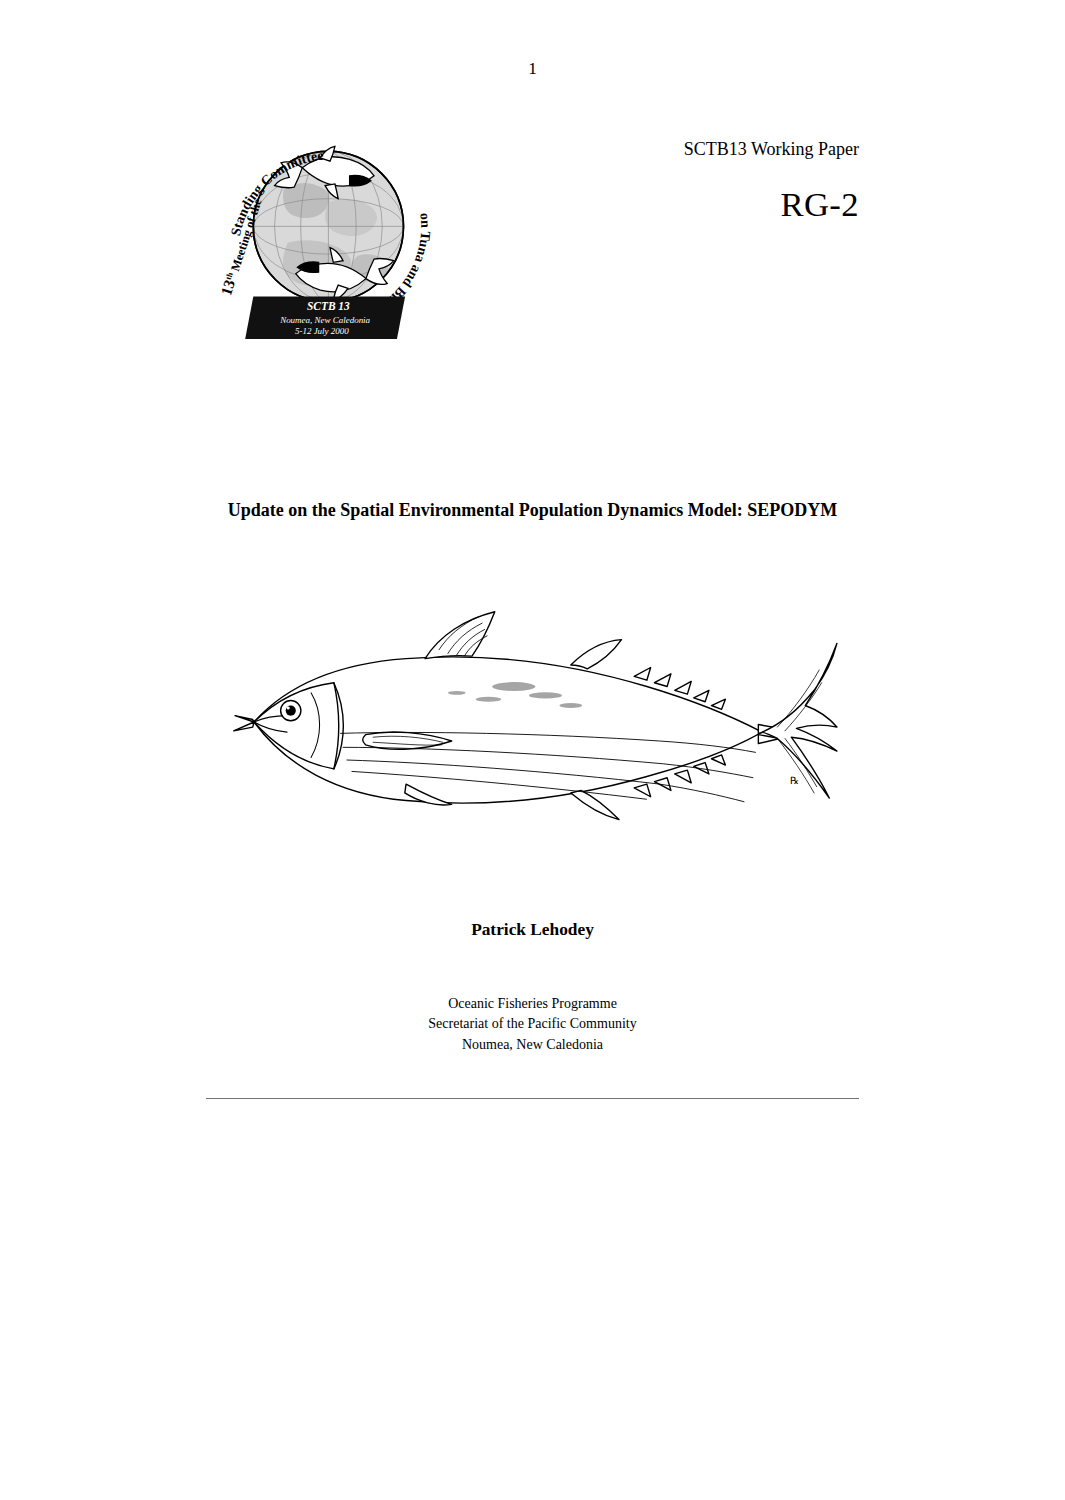1
Standing Committee on Tuna and Billfish 13th Meeting of the SCTB 13 Noumea, New Caledonia 5-12 July 2000
SCTB13 Working Paper
RG-2
Update on the Spatial Environmental Population Dynamics Model: SEPODYM
℞
Patrick Lehodey
Oceanic Fisheries Programme
Secretariat of the Pacific Community
Noumea, New Caledonia